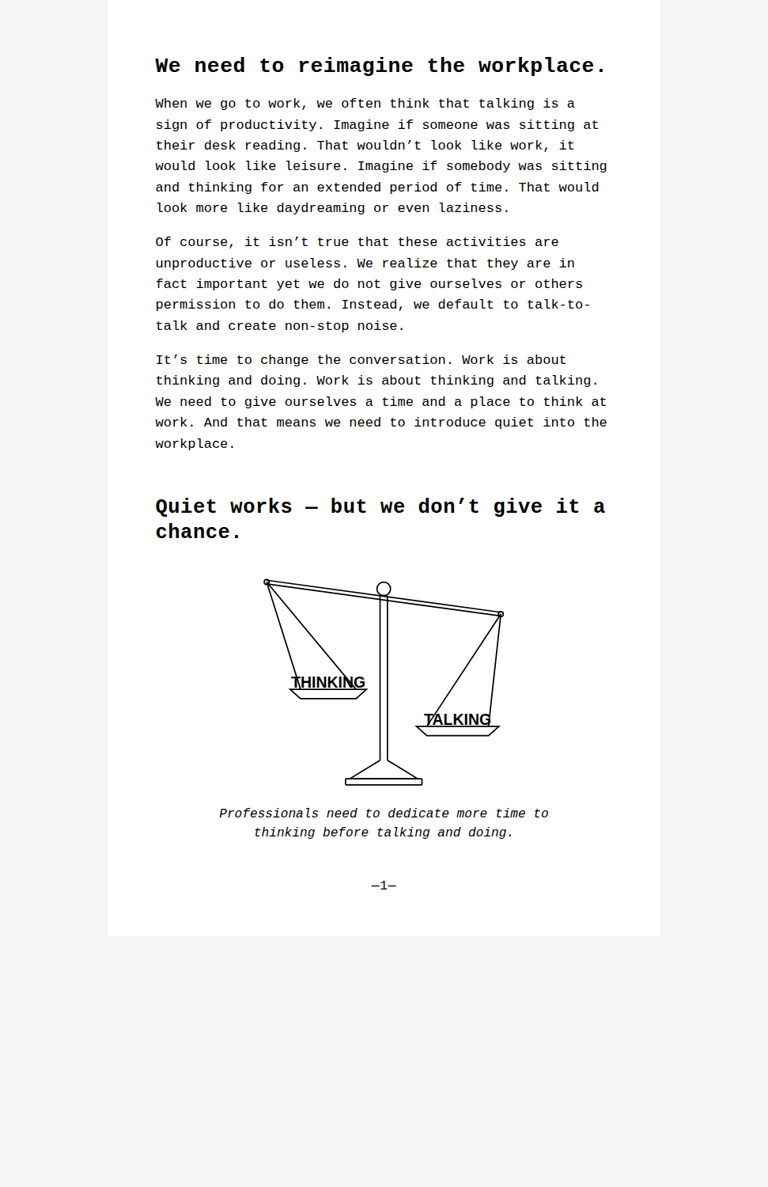We need to reimagine the workplace.
When we go to work, we often think that talking is a sign of productivity. Imagine if someone was sitting at their desk reading. That wouldn’t look like work, it would look like leisure. Imagine if somebody was sitting and thinking for an extended period of time. That would look more like daydreaming or even laziness.
Of course, it isn’t true that these activities are unproductive or useless. We realize that they are in fact important yet we do not give ourselves or others permission to do them. Instead, we default to talk-to-talk and create non-stop noise.
It’s time to change the conversation. Work is about thinking and doing. Work is about thinking and talking. We need to give ourselves a time and a place to think at work. And that means we need to introduce quiet into the workplace.
Quiet works — but we don’t give it a chance.
THINKING TALKING
Professionals need to dedicate more time to
thinking before talking and doing.
—1—